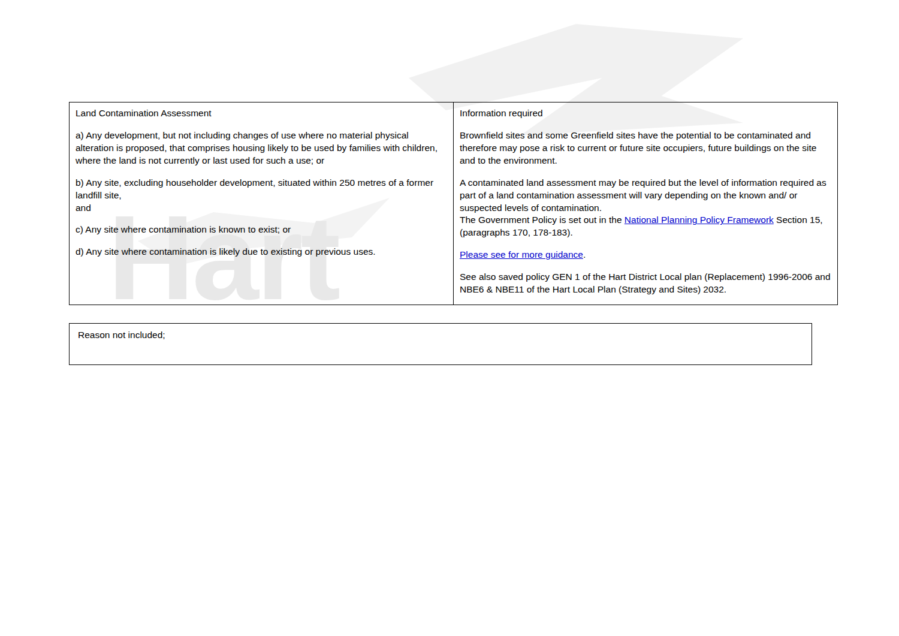Hart
DISTRICT COUNCIL
| Land Contamination Assessment a) Any development, but not including changes of use where no material physical alteration is proposed, that comprises housing likely to be used by families with children, where the land is not currently or last used for such a use; or b) Any site, excluding householder development, situated within 250 metres of a former landfill site, and c) Any site where contamination is known to exist; or d) Any site where contamination is likely due to existing or previous uses. | Information required Brownfield sites and some Greenfield sites have the potential to be contaminated and therefore may pose a risk to current or future site occupiers, future buildings on the site and to the environment. A contaminated land assessment may be required but the level of information required as part of a land contamination assessment will vary depending on the known and/ or suspected levels of contamination. The Government Policy is set out in the National Planning Policy Framework Section 15, (paragraphs 170, 178-183). Please see for more guidance . See also saved policy GEN 1 of the Hart District Local plan (Replacement) 1996-2006 and NBE6 & NBE11 of the Hart Local Plan (Strategy and Sites) 2032. |
Reason not included;